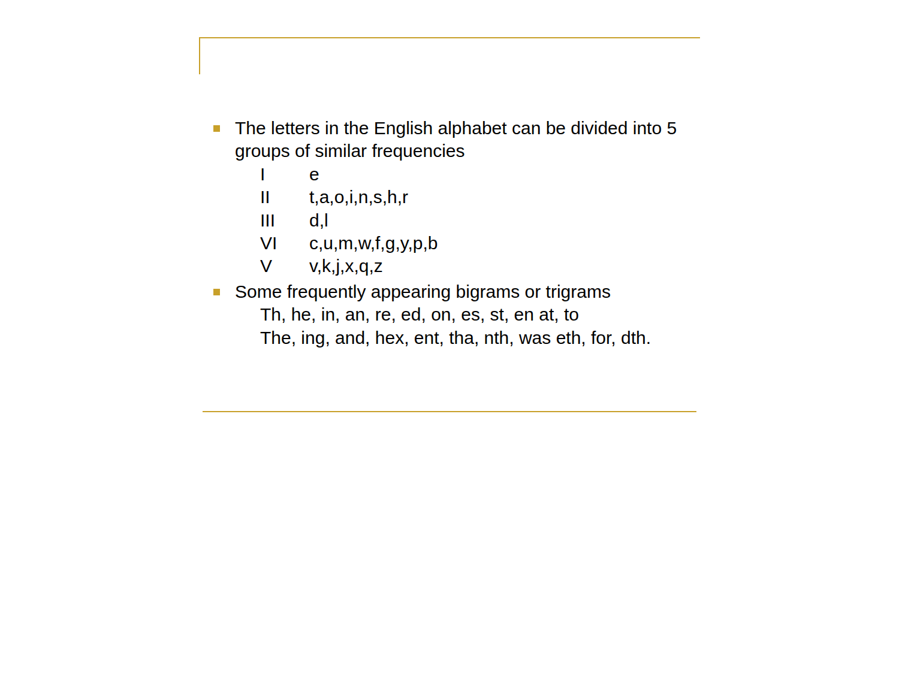The letters in the English alphabet can be divided into 5 groups of similar frequencies
| I | e |
| II | t,a,o,i,n,s,h,r |
| III | d,l |
| VI | c,u,m,w,f,g,y,p,b |
| V | v,k,j,x,q,z |
Some frequently appearing bigrams or trigrams
Th, he, in, an, re, ed, on, es, st, en at, to
The, ing, and, hex, ent, tha, nth, was eth, for, dth.